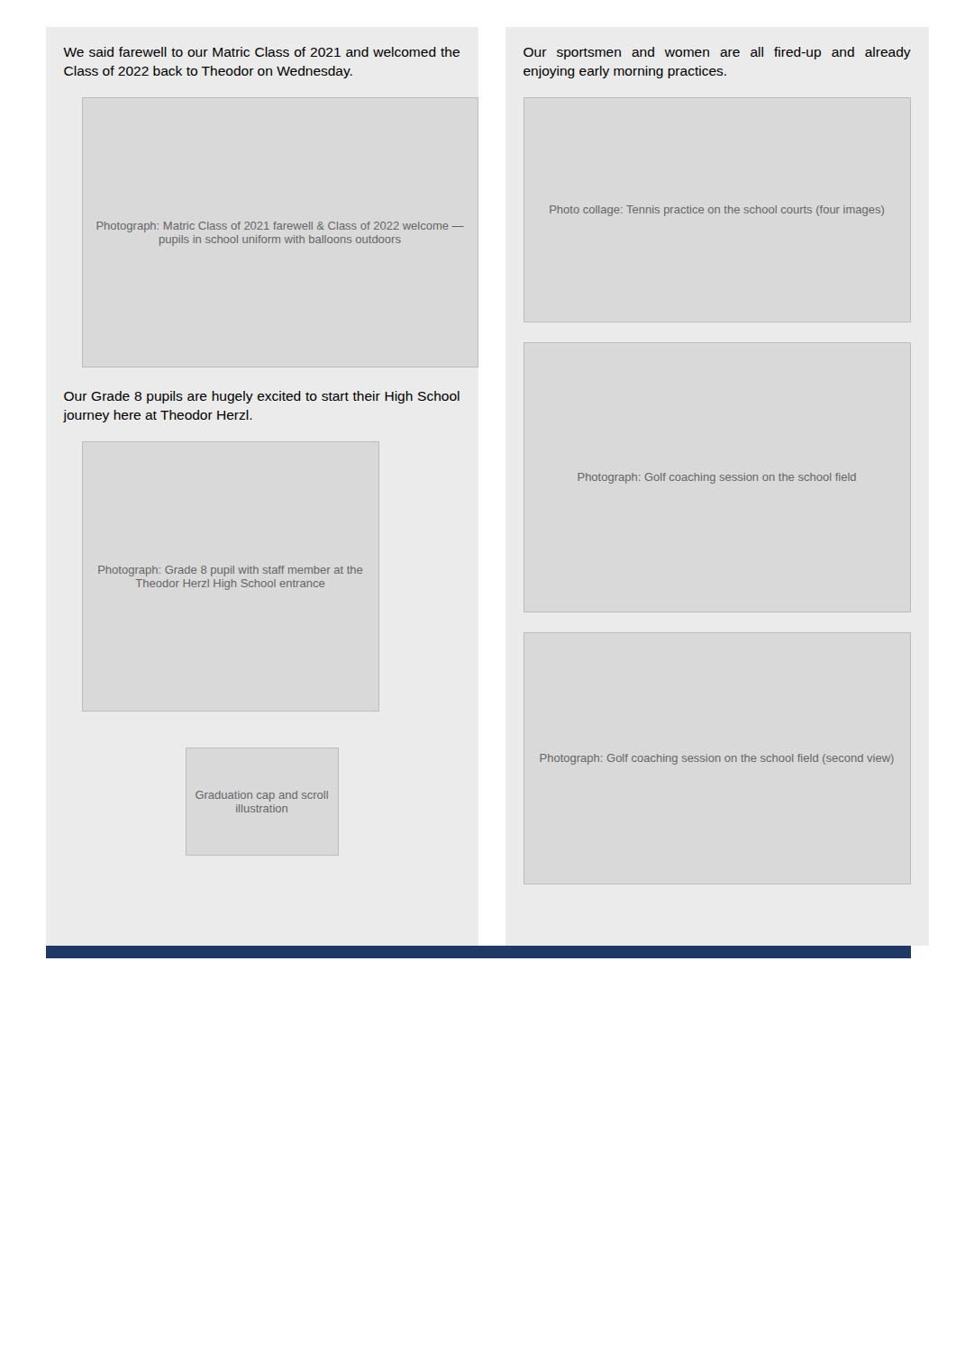We said farewell to our Matric Class of 2021 and welcomed the Class of 2022 back to Theodor on Wednesday.
Photograph: Matric Class of 2021 farewell & Class of 2022 welcome — pupils in school uniform with balloons outdoors
Our Grade 8 pupils are hugely excited to start their High School journey here at Theodor Herzl.
Photograph: Grade 8 pupil with staff member at the Theodor Herzl High School entrance
Graduation cap and scroll illustration
Our sportsmen and women are all fired-up and already enjoying early morning practices.
Photo collage: Tennis practice on the school courts (four images)
Photograph: Golf coaching session on the school field
Photograph: Golf coaching session on the school field (second view)